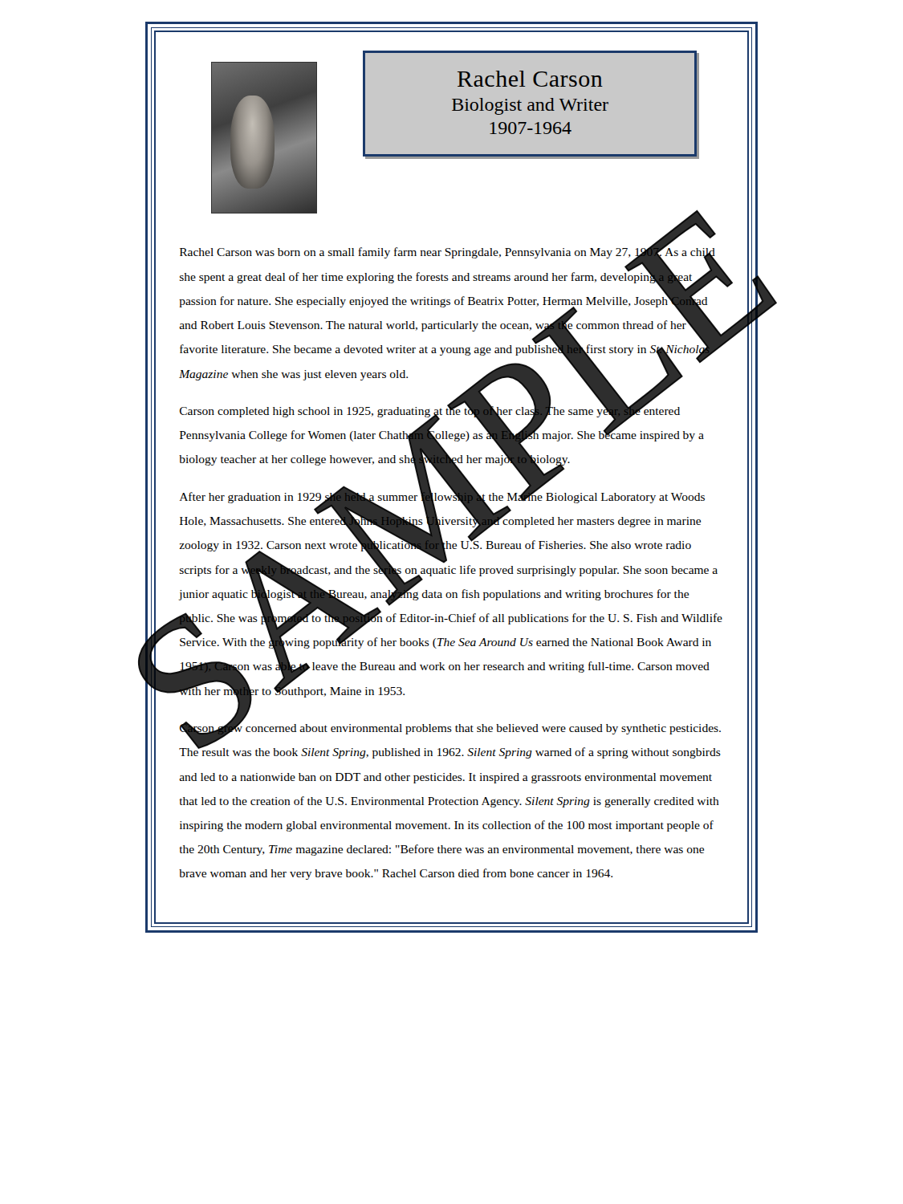Rachel Carson leaning against a tree
Rachel Carson
Biologist and Writer
1907-1964
Rachel Carson was born on a small family farm near Springdale, Pennsylvania on May 27, 1907. As a child she spent a great deal of her time exploring the forests and streams around her farm, developing a great passion for nature. She especially enjoyed the writings of Beatrix Potter, Herman Melville, Joseph Conrad and Robert Louis Stevenson. The natural world, particularly the ocean, was the common thread of her favorite literature. She became a devoted writer at a young age and published her first story in St. Nicholas Magazine when she was just eleven years old.
Carson completed high school in 1925, graduating at the top of her class. The same year, she entered Pennsylvania College for Women (later Chatham College) as an English major. She became inspired by a biology teacher at her college however, and she switched her major to biology.
After her graduation in 1929 she held a summer fellowship at the Marine Biological Laboratory at Woods Hole, Massachusetts. She entered Johns Hopkins University and completed her masters degree in marine zoology in 1932. Carson next wrote publications for the U.S. Bureau of Fisheries. She also wrote radio scripts for a weekly broadcast, and the series on aquatic life proved surprisingly popular. She soon became a junior aquatic biologist at the Bureau, analyzing data on fish populations and writing brochures for the public. She was promoted to the position of Editor-in-Chief of all publications for the U. S. Fish and Wildlife Service. With the growing popularity of her books (The Sea Around Us earned the National Book Award in 1951), Carson was able to leave the Bureau and work on her research and writing full-time. Carson moved with her mother to Southport, Maine in 1953.
Carson grew concerned about environmental problems that she believed were caused by synthetic pesticides. The result was the book Silent Spring, published in 1962. Silent Spring warned of a spring without songbirds and led to a nationwide ban on DDT and other pesticides. It inspired a grassroots environmental movement that led to the creation of the U.S. Environmental Protection Agency. Silent Spring is generally credited with inspiring the modern global environmental movement. In its collection of the 100 most important people of the 20th Century, Time magazine declared: "Before there was an environmental movement, there was one brave woman and her very brave book." Rachel Carson died from bone cancer in 1964.
SAMPLE